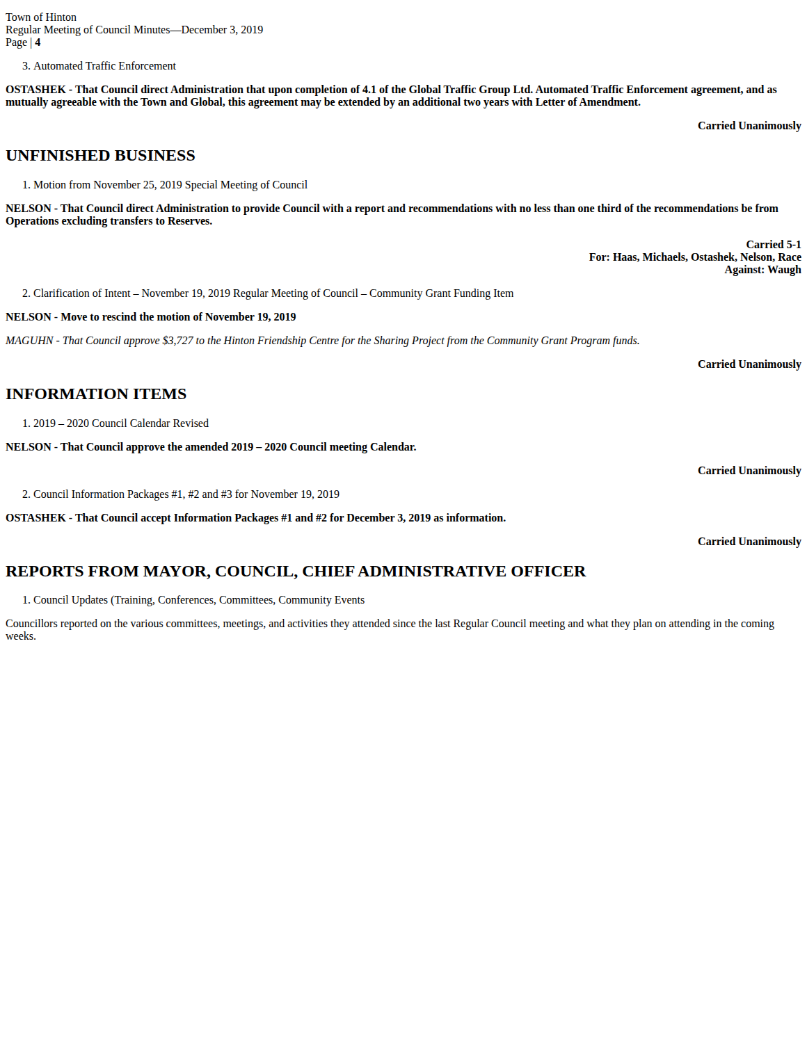Town of Hinton
Regular Meeting of Council Minutes—December 3, 2019
Page | 4
Automated Traffic Enforcement
OSTASHEK - That Council direct Administration that upon completion of 4.1 of the Global Traffic Group Ltd. Automated Traffic Enforcement agreement, and as mutually agreeable with the Town and Global, this agreement may be extended by an additional two years with Letter of Amendment.
Carried Unanimously
UNFINISHED BUSINESS
Motion from November 25, 2019 Special Meeting of Council
NELSON - That Council direct Administration to provide Council with a report and recommendations with no less than one third of the recommendations be from Operations excluding transfers to Reserves.
Carried 5-1
For: Haas, Michaels, Ostashek, Nelson, Race
Against: Waugh
Clarification of Intent – November 19, 2019 Regular Meeting of Council – Community Grant Funding Item
NELSON - Move to rescind the motion of November 19, 2019
MAGUHN - That Council approve $3,727 to the Hinton Friendship Centre for the Sharing Project from the Community Grant Program funds.
Carried Unanimously
INFORMATION ITEMS
2019 – 2020 Council Calendar Revised
NELSON - That Council approve the amended 2019 – 2020 Council meeting Calendar.
Carried Unanimously
Council Information Packages #1, #2 and #3 for November 19, 2019
OSTASHEK - That Council accept Information Packages #1 and #2 for December 3, 2019 as information.
Carried Unanimously
REPORTS FROM MAYOR, COUNCIL, CHIEF ADMINISTRATIVE OFFICER
Council Updates (Training, Conferences, Committees, Community Events
Councillors reported on the various committees, meetings, and activities they attended since the last Regular Council meeting and what they plan on attending in the coming weeks.